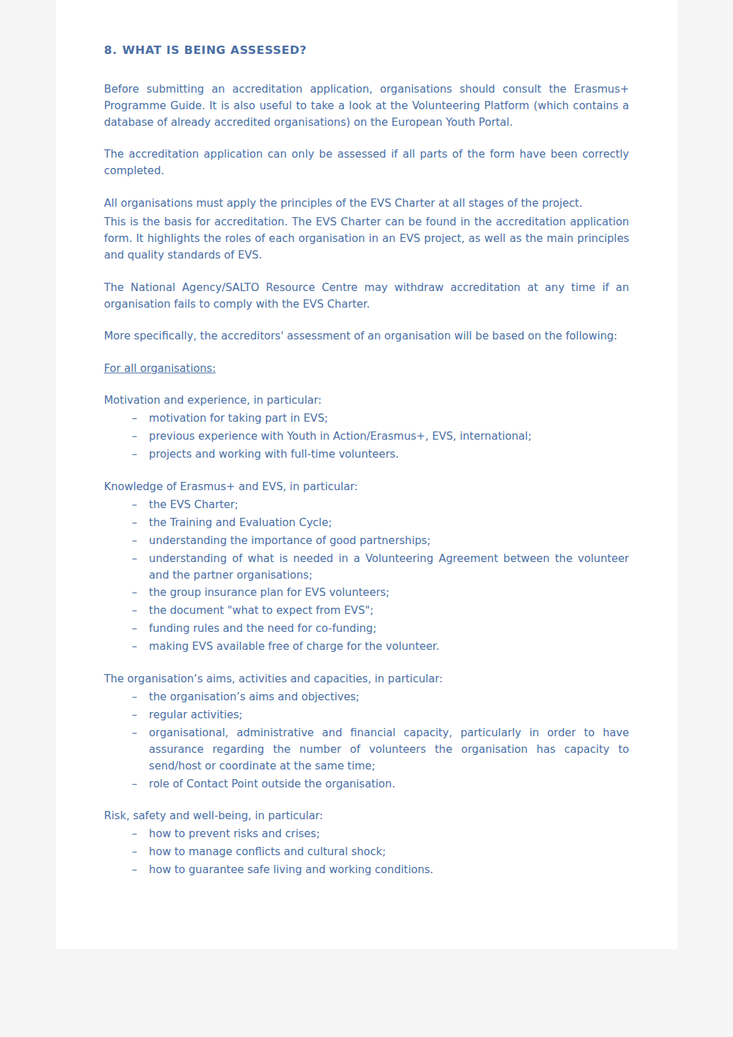8. What is being assessed?
Before submitting an accreditation application, organisations should consult the Erasmus+ Programme Guide. It is also useful to take a look at the Volunteering Platform (which contains a database of already accredited organisations) on the European Youth Portal.
The accreditation application can only be assessed if all parts of the form have been correctly completed.
All organisations must apply the principles of the EVS Charter at all stages of the project.
This is the basis for accreditation. The EVS Charter can be found in the accreditation application form. It highlights the roles of each organisation in an EVS project, as well as the main principles and quality standards of EVS.
The National Agency/SALTO Resource Centre may withdraw accreditation at any time if an organisation fails to comply with the EVS Charter.
More specifically, the accreditors' assessment of an organisation will be based on the following:
For all organisations:
Motivation and experience, in particular:
motivation for taking part in EVS;
previous experience with Youth in Action/Erasmus+, EVS, international;
projects and working with full-time volunteers.
Knowledge of Erasmus+ and EVS, in particular:
the EVS Charter;
the Training and Evaluation Cycle;
understanding the importance of good partnerships;
understanding of what is needed in a Volunteering Agreement between the volunteer and the partner organisations;
the group insurance plan for EVS volunteers;
the document "what to expect from EVS";
funding rules and the need for co-funding;
making EVS available free of charge for the volunteer.
The organisation’s aims, activities and capacities, in particular:
the organisation’s aims and objectives;
regular activities;
organisational, administrative and financial capacity, particularly in order to have assurance regarding the number of volunteers the organisation has capacity to send/host or coordinate at the same time;
role of Contact Point outside the organisation.
Risk, safety and well-being, in particular:
how to prevent risks and crises;
how to manage conflicts and cultural shock;
how to guarantee safe living and working conditions.